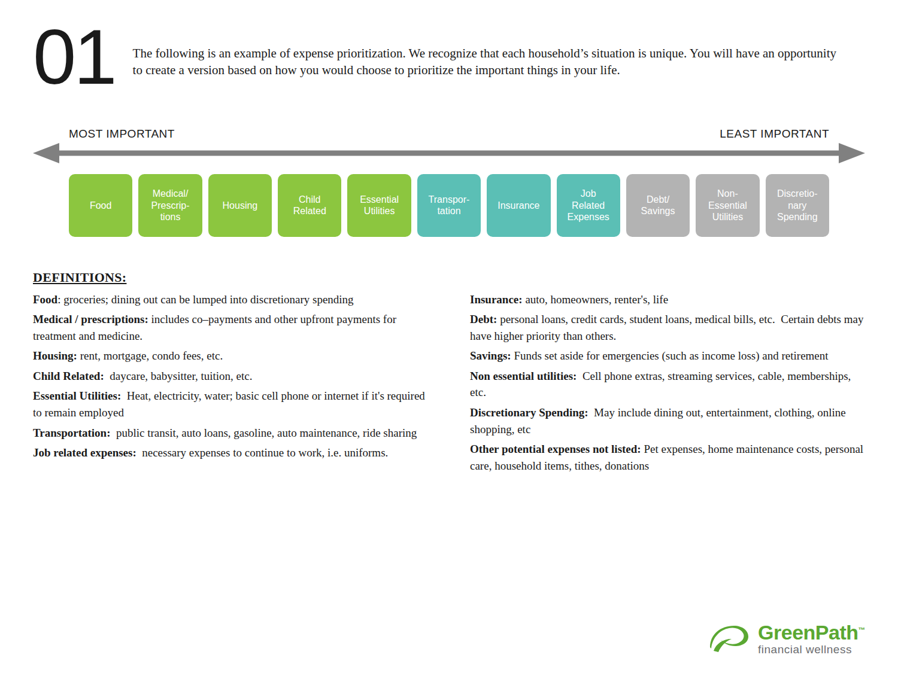01
The following is an example of expense prioritization. We recognize that each household’s situation is unique. You will have an opportunity to create a version based on how you would choose to prioritize the important things in your life.
MOST IMPORTANT LEAST IMPORTANT
Food
Medical/
Prescrip‑
tions
Housing
Child
Related
Essential
Utilities
Transpor‑
tation
Insurance
Job
Related
Expenses
Debt/
Savings
Non‑
Essential
Utilities
Discretio‑
nary
Spending
DEFINITIONS:
Food: groceries; dining out can be lumped into discretionary spending
Medical / prescriptions: includes co–payments and other upfront payments for treatment and medicine.
Housing: rent, mortgage, condo fees, etc.
Child Related: daycare, babysitter, tuition, etc.
Essential Utilities: Heat, electricity, water; basic cell phone or internet if it's required to remain employed
Transportation: public transit, auto loans, gasoline, auto maintenance, ride sharing
Job related expenses: necessary expenses to continue to work, i.e. uniforms.
Insurance: auto, homeowners, renter's, life
Debt: personal loans, credit cards, student loans, medical bills, etc. Certain debts may have higher priority than others.
Savings: Funds set aside for emergencies (such as income loss) and retirement
Non essential utilities: Cell phone extras, streaming services, cable, memberships, etc.
Discretionary Spending: May include dining out, entertainment, clothing, online shopping, etc
Other potential expenses not listed: Pet expenses, home maintenance costs, personal care, household items, tithes, donations
GreenPath™
financial wellness